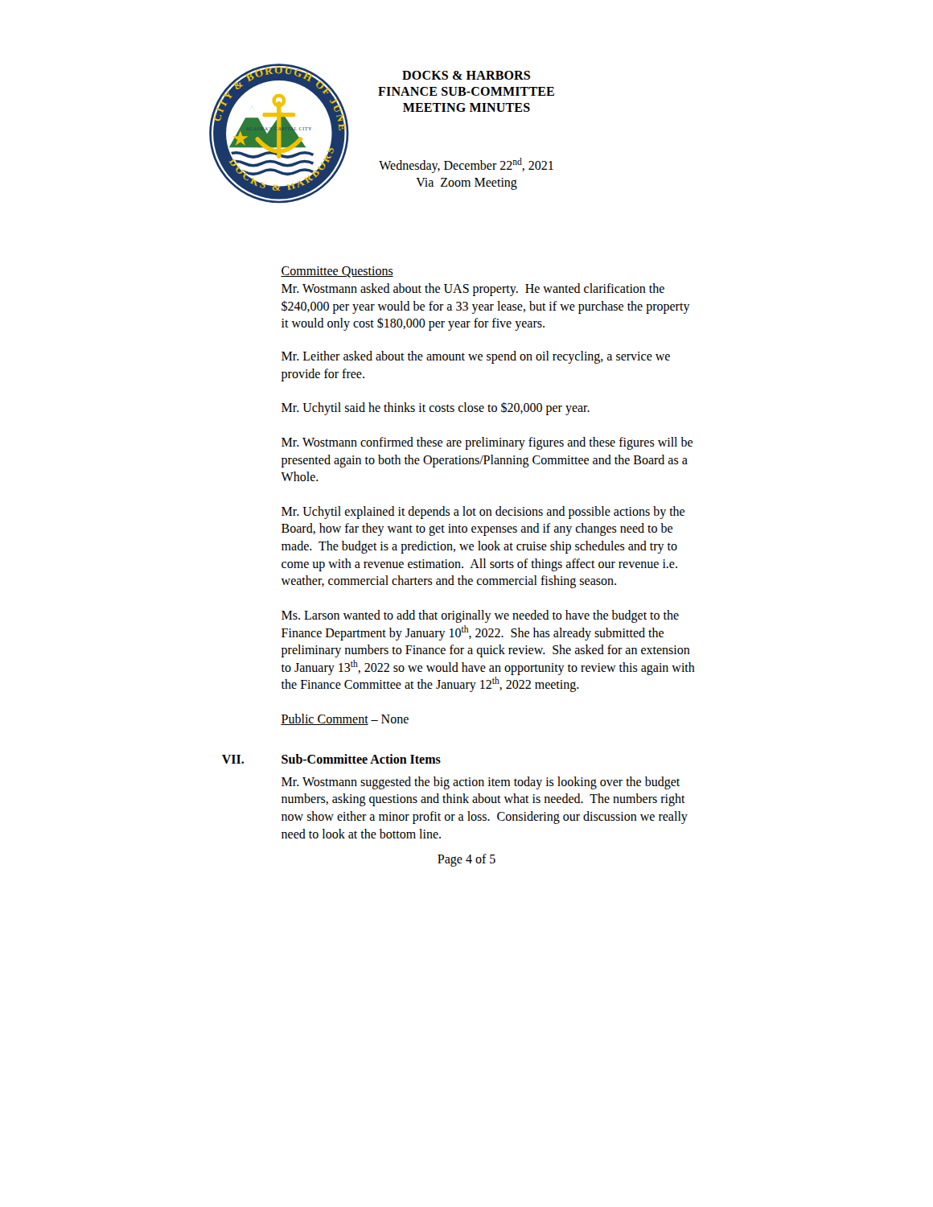CITY & BOROUGH OF JUNEAU DOCKS & HARBORS ALASKA'S CAPITAL CITY
DOCKS & HARBORS
FINANCE SUB-COMMITTEE
MEETING MINUTES
Wednesday, December 22nd, 2021
Via Zoom Meeting
Committee Questions
Mr. Wostmann asked about the UAS property. He wanted clarification the $240,000 per year would be for a 33 year lease, but if we purchase the property it would only cost $180,000 per year for five years.
Mr. Leither asked about the amount we spend on oil recycling, a service we provide for free.
Mr. Uchytil said he thinks it costs close to $20,000 per year.
Mr. Wostmann confirmed these are preliminary figures and these figures will be presented again to both the Operations/Planning Committee and the Board as a Whole.
Mr. Uchytil explained it depends a lot on decisions and possible actions by the Board, how far they want to get into expenses and if any changes need to be made. The budget is a prediction, we look at cruise ship schedules and try to come up with a revenue estimation. All sorts of things affect our revenue i.e. weather, commercial charters and the commercial fishing season.
Ms. Larson wanted to add that originally we needed to have the budget to the Finance Department by January 10th, 2022. She has already submitted the preliminary numbers to Finance for a quick review. She asked for an extension to January 13th, 2022 so we would have an opportunity to review this again with the Finance Committee at the January 12th, 2022 meeting.
Public Comment – None
VII.
Sub-Committee Action Items
Mr. Wostmann suggested the big action item today is looking over the budget numbers, asking questions and think about what is needed. The numbers right now show either a minor profit or a loss. Considering our discussion we really need to look at the bottom line.
Page 4 of 5